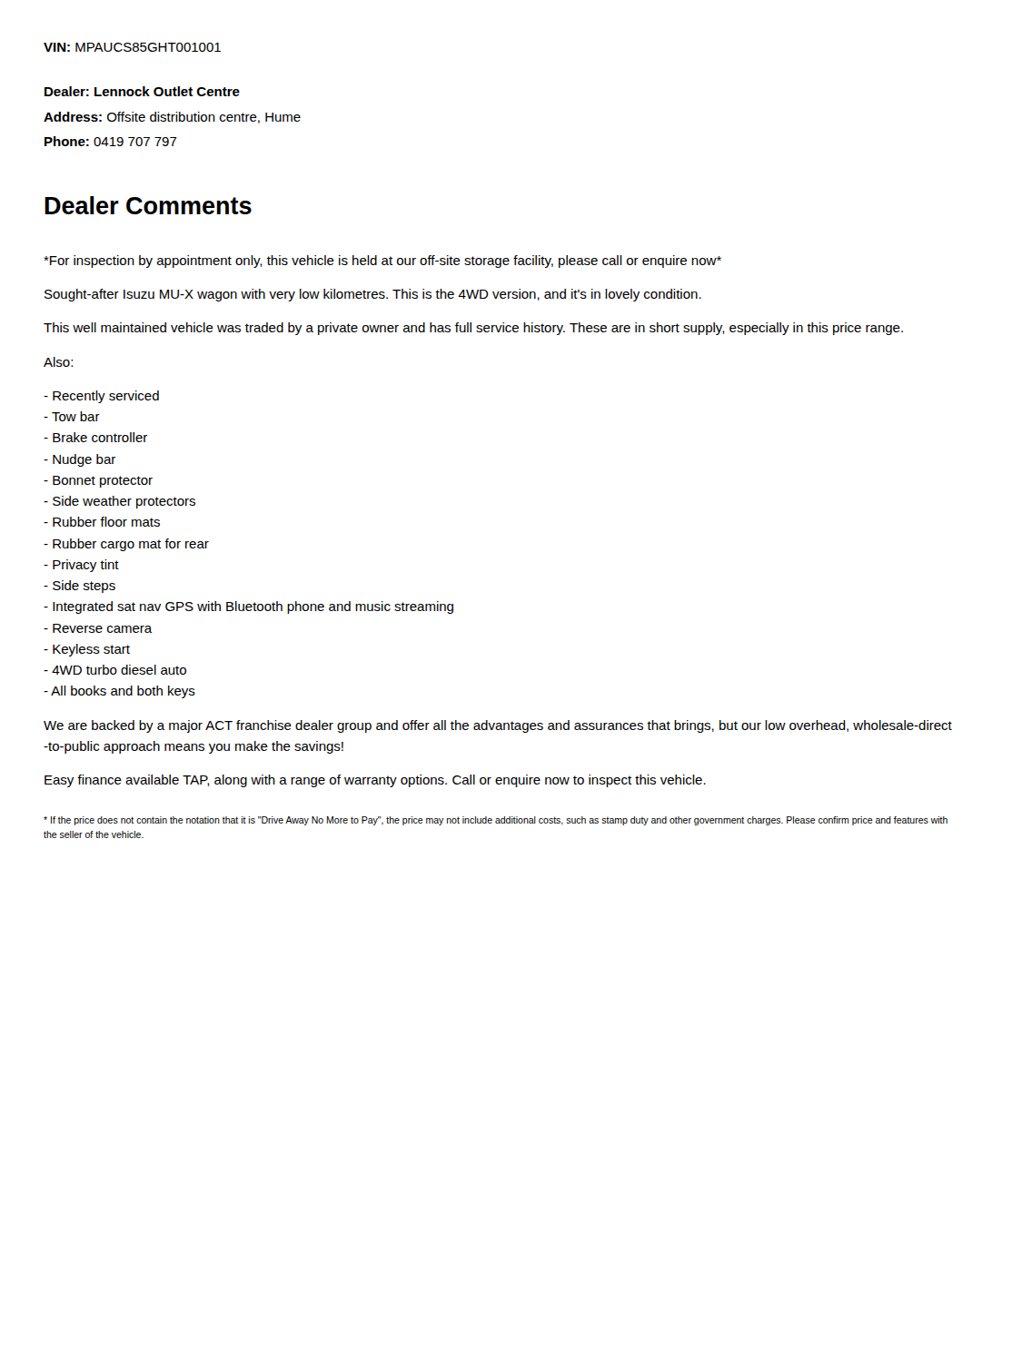VIN: MPAUCS85GHT001001
Dealer: Lennock Outlet Centre
Address: Offsite distribution centre, Hume
Phone: 0419 707 797
Dealer Comments
*For inspection by appointment only, this vehicle is held at our off-site storage facility, please call or enquire now*
Sought-after Isuzu MU-X wagon with very low kilometres. This is the 4WD version, and it's in lovely condition.
This well maintained vehicle was traded by a private owner and has full service history. These are in short supply, especially in this price range.
Also:
Recently serviced
Tow bar
Brake controller
Nudge bar
Bonnet protector
Side weather protectors
Rubber floor mats
Rubber cargo mat for rear
Privacy tint
Side steps
Integrated sat nav GPS with Bluetooth phone and music streaming
Reverse camera
Keyless start
4WD turbo diesel auto
All books and both keys
We are backed by a major ACT franchise dealer group and offer all the advantages and assurances that brings, but our low overhead, wholesale-direct -to-public approach means you make the savings!
Easy finance available TAP, along with a range of warranty options. Call or enquire now to inspect this vehicle.
* If the price does not contain the notation that it is "Drive Away No More to Pay", the price may not include additional costs, such as stamp duty and other government charges. Please confirm price and features with the seller of the vehicle.